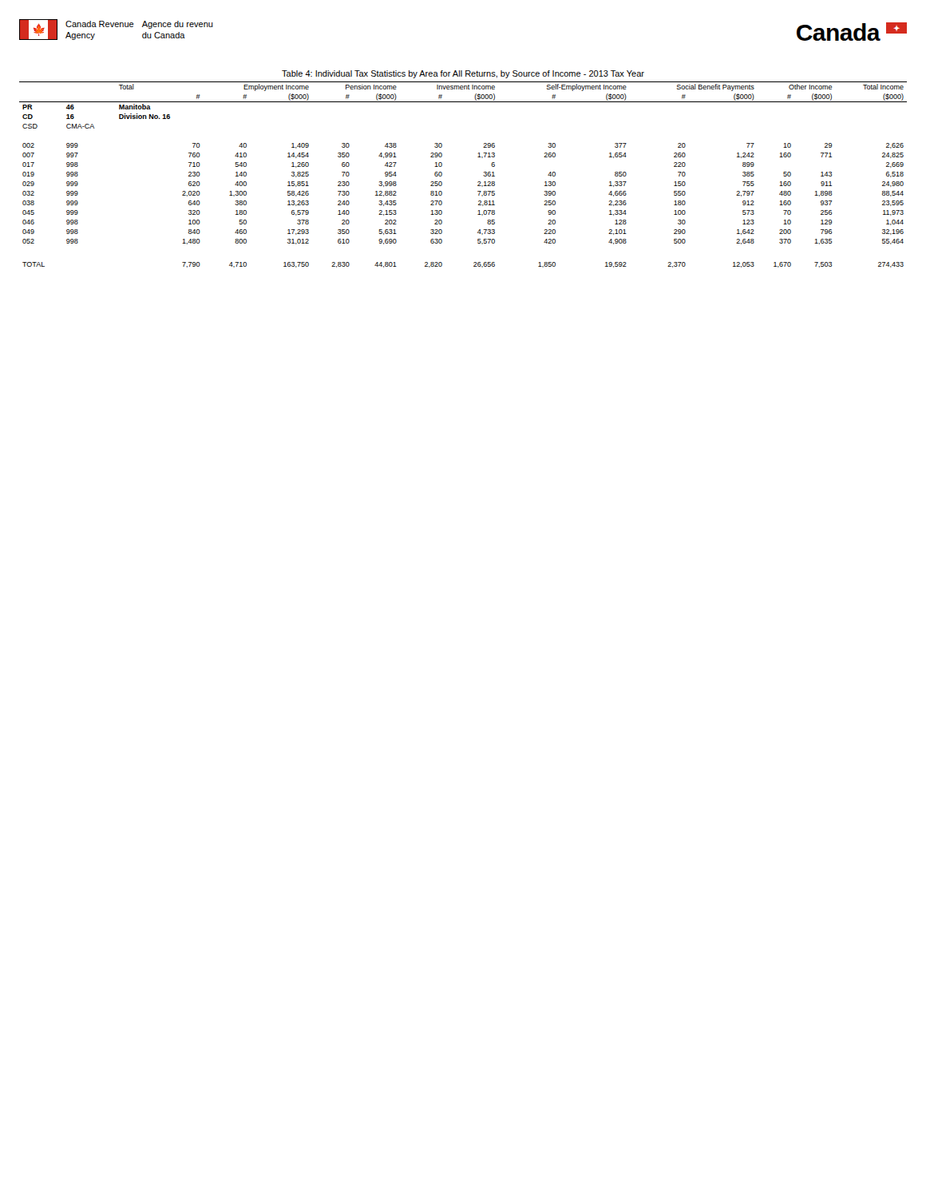🍁
Canada Revenue Agency
Agence du revenu du Canada
Canada
Table 4: Individual Tax Statistics by Area for All Returns, by Source of Income - 2013 Tax Year
| | Total | Employment Income | Pension Income | Invesment Income | Self-Employment Income | Social Benefit Payments | Other Income | Total Income |
| --- | --- | --- | --- | --- | --- | --- | --- | --- |
| | # | # | ($000) | # | ($000) | # | ($000) | # | ($000) | # | ($000) | # | ($000) | ($000) |
| PR | 46 | Manitoba | |
| CD | 16 | Division No. 16 | |
| CSD | CMA-CA | |
| 002 | 999 | 70 | 40 | 1,409 | 30 | 438 | 30 | 296 | 30 | 377 | 20 | 77 | 10 | 29 | 2,626 |
| 007 | 997 | 760 | 410 | 14,454 | 350 | 4,991 | 290 | 1,713 | 260 | 1,654 | 260 | 1,242 | 160 | 771 | 24,825 |
| 017 | 998 | 710 | 540 | 1,260 | 60 | 427 | 10 | 6 | | | 220 | 899 | | | 2,669 |
| 019 | 998 | 230 | 140 | 3,825 | 70 | 954 | 60 | 361 | 40 | 850 | 70 | 385 | 50 | 143 | 6,518 |
| 029 | 999 | 620 | 400 | 15,851 | 230 | 3,998 | 250 | 2,128 | 130 | 1,337 | 150 | 755 | 160 | 911 | 24,980 |
| 032 | 999 | 2,020 | 1,300 | 58,426 | 730 | 12,882 | 810 | 7,875 | 390 | 4,666 | 550 | 2,797 | 480 | 1,898 | 88,544 |
| 038 | 999 | 640 | 380 | 13,263 | 240 | 3,435 | 270 | 2,811 | 250 | 2,236 | 180 | 912 | 160 | 937 | 23,595 |
| 045 | 999 | 320 | 180 | 6,579 | 140 | 2,153 | 130 | 1,078 | 90 | 1,334 | 100 | 573 | 70 | 256 | 11,973 |
| 046 | 998 | 100 | 50 | 378 | 20 | 202 | 20 | 85 | 20 | 128 | 30 | 123 | 10 | 129 | 1,044 |
| 049 | 998 | 840 | 460 | 17,293 | 350 | 5,631 | 320 | 4,733 | 220 | 2,101 | 290 | 1,642 | 200 | 796 | 32,196 |
| 052 | 998 | 1,480 | 800 | 31,012 | 610 | 9,690 | 630 | 5,570 | 420 | 4,908 | 500 | 2,648 | 370 | 1,635 | 55,464 |
| TOTAL | | 7,790 | 4,710 | 163,750 | 2,830 | 44,801 | 2,820 | 26,656 | 1,850 | 19,592 | 2,370 | 12,053 | 1,670 | 7,503 | 274,433 |